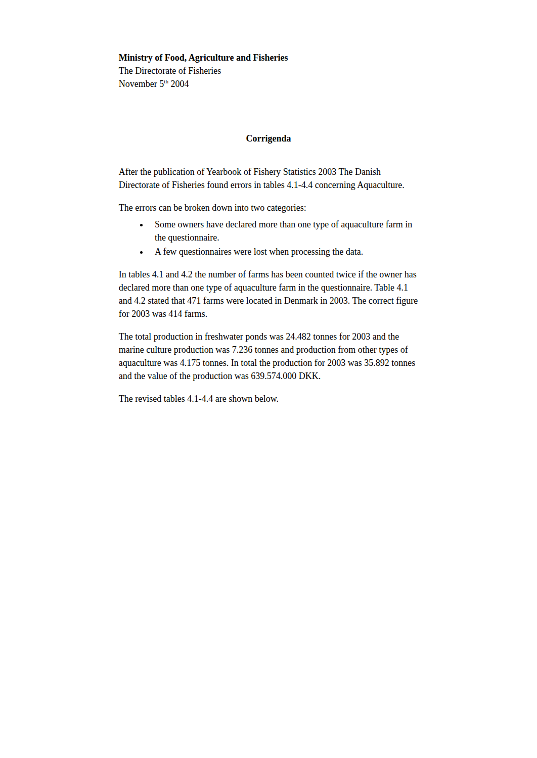Ministry of Food, Agriculture and Fisheries
The Directorate of Fisheries
November 5th 2004
Corrigenda
After the publication of Yearbook of Fishery Statistics 2003 The Danish Directorate of Fisheries found errors in tables 4.1-4.4 concerning Aquaculture.
The errors can be broken down into two categories:
Some owners have declared more than one type of aquaculture farm in the questionnaire.
A few questionnaires were lost when processing the data.
In tables 4.1 and 4.2 the number of farms has been counted twice if the owner has declared more than one type of aquaculture farm in the questionnaire. Table 4.1 and 4.2 stated that 471 farms were located in Denmark in 2003. The correct figure for 2003 was 414 farms.
The total production in freshwater ponds was 24.482 tonnes for 2003 and the marine culture production was 7.236 tonnes and production from other types of aquaculture was 4.175 tonnes. In total the production for 2003 was 35.892 tonnes and the value of the production was 639.574.000 DKK.
The revised tables 4.1-4.4 are shown below.